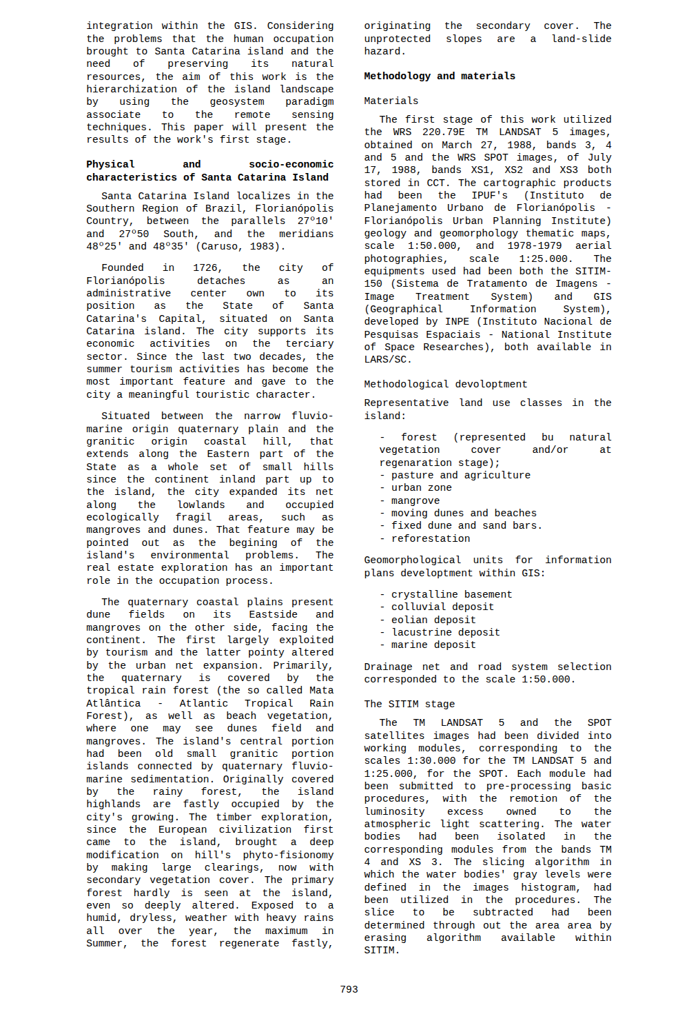integration within the GIS. Considering the problems that the human occupation brought to Santa Catarina island and the need of preserving its natural resources, the aim of this work is the hierarchization of the island landscape by using the geosystem paradigm associate to the remote sensing techniques. This paper will present the results of the work's first stage.
Physical and socio-economic characteristics of Santa Catarina Island
Santa Catarina Island localizes in the Southern Region of Brazil, Florianópolis Country, between the parallels 27º10' and 27º50 South, and the meridians 48º25' and 48º35' (Caruso, 1983).
Founded in 1726, the city of Florianópolis detaches as an administrative center own to its position as the State of Santa Catarina's Capital, situated on Santa Catarina island. The city supports its economic activities on the terciary sector. Since the last two decades, the summer tourism activities has become the most important feature and gave to the city a meaningful touristic character.
Situated between the narrow fluvio-marine origin quaternary plain and the granitic origin coastal hill, that extends along the Eastern part of the State as a whole set of small hills since the continent inland part up to the island, the city expanded its net along the lowlands and occupied ecologically fragil areas, such as mangroves and dunes. That feature may be pointed out as the begining of the island's environmental problems. The real estate exploration has an important role in the occupation process.
The quaternary coastal plains present dune fields on its Eastside and mangroves on the other side, facing the continent. The first largely exploited by tourism and the latter pointy altered by the urban net expansion. Primarily, the quaternary is covered by the tropical rain forest (the so called Mata Atlântica - Atlantic Tropical Rain Forest), as well as beach vegetation, where one may see dunes field and mangroves. The island's central portion had been old small granitic portion islands connected by quaternary fluvio-marine sedimentation. Originally covered by the rainy forest, the island highlands are fastly occupied by the city's growing. The timber exploration, since the European civilization first came to the island, brought a deep modification on hill's phyto-fisionomy by making large clearings, now with secondary vegetation cover. The primary forest hardly is seen at the island, even so deeply altered. Exposed to a humid, dryless, weather with heavy rains all over the year, the maximum in Summer, the forest regenerate fastly, originating the secondary cover. The unprotected slopes are a land-slide hazard.
Methodology and materials
Materials
The first stage of this work utilized the WRS 220.79E TM LANDSAT 5 images, obtained on March 27, 1988, bands 3, 4 and 5 and the WRS SPOT images, of July 17, 1988, bands XS1, XS2 and XS3 both stored in CCT. The cartographic products had been the IPUF's (Instituto de Planejamento Urbano de Florianópolis - Florianópolis Urban Planning Institute) geology and geomorphology thematic maps, scale 1:50.000, and 1978-1979 aerial photographies, scale 1:25.000. The equipments used had been both the SITIM-150 (Sistema de Tratamento de Imagens - Image Treatment System) and GIS (Geographical Information System), developed by INPE (Instituto Nacional de Pesquisas Espaciais - National Institute of Space Researches), both available in LARS/SC.
Methodological devoloptment
Representative land use classes in the island:
forest (represented bu natural vegetation cover and/or at regenaration stage);
pasture and agriculture
urban zone
mangrove
moving dunes and beaches
fixed dune and sand bars.
reforestation
Geomorphological units for information plans developtment within GIS:
crystalline basement
colluvial deposit
eolian deposit
lacustrine deposit
marine deposit
Drainage net and road system selection corresponded to the scale 1:50.000.
The SITIM stage
The TM LANDSAT 5 and the SPOT satellites images had been divided into working modules, corresponding to the scales 1:30.000 for the TM LANDSAT 5 and 1:25.000, for the SPOT. Each module had been submitted to pre-processing basic procedures, with the remotion of the luminosity excess owned to the atmospheric light scattering. The water bodies had been isolated in the corresponding modules from the bands TM 4 and XS 3. The slicing algorithm in which the water bodies' gray levels were defined in the images histogram, had been utilized in the procedures. The slice to be subtracted had been determined through out the area area by erasing algorithm available within SITIM.
793